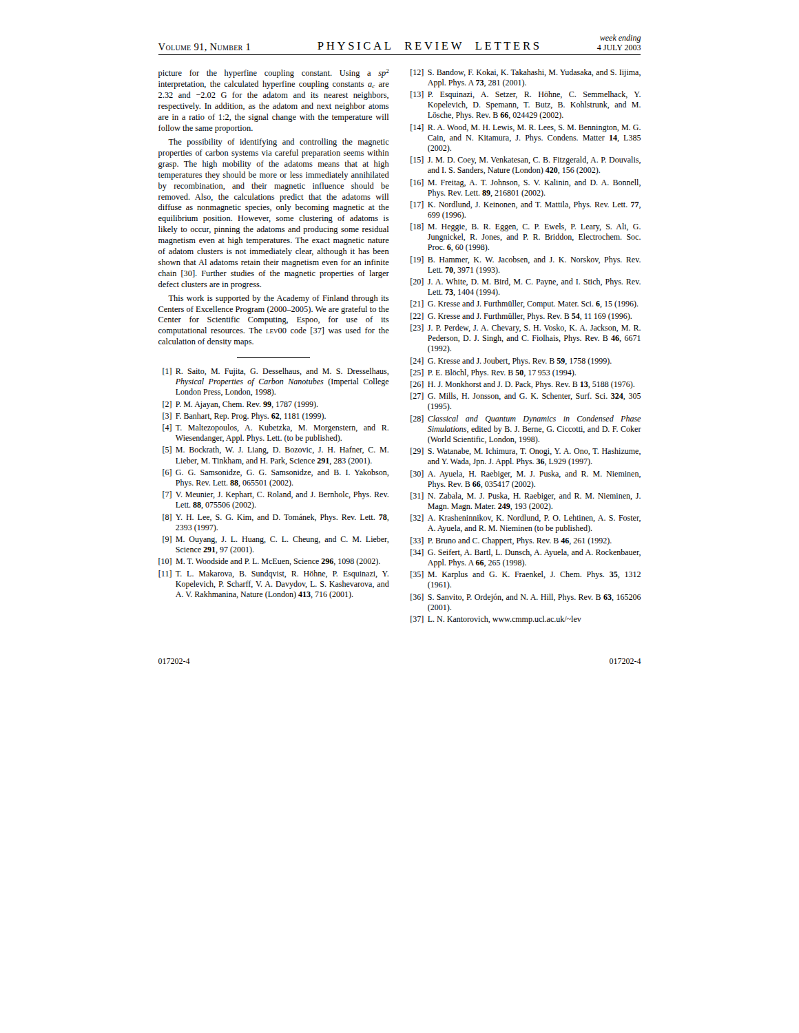Volume 91, Number 1
PHYSICAL REVIEW LETTERS
week ending
4 JULY 2003
picture for the hyperfine coupling constant. Using a sp2 interpretation, the calculated hyperfine coupling constants ac are 2.32 and −2.02 G for the adatom and its nearest neighbors, respectively. In addition, as the adatom and next neighbor atoms are in a ratio of 1:2, the signal change with the temperature will follow the same proportion.
The possibility of identifying and controlling the magnetic properties of carbon systems via careful preparation seems within grasp. The high mobility of the adatoms means that at high temperatures they should be more or less immediately annihilated by recombination, and their magnetic influence should be removed. Also, the calculations predict that the adatoms will diffuse as nonmagnetic species, only becoming magnetic at the equilibrium position. However, some clustering of adatoms is likely to occur, pinning the adatoms and producing some residual magnetism even at high temperatures. The exact magnetic nature of adatom clusters is not immediately clear, although it has been shown that Al adatoms retain their magnetism even for an infinite chain [30]. Further studies of the magnetic properties of larger defect clusters are in progress.
This work is supported by the Academy of Finland through its Centers of Excellence Program (2000–2005). We are grateful to the Center for Scientific Computing, Espoo, for use of its computational resources. The lev00 code [37] was used for the calculation of density maps.
[1] R. Saito, M. Fujita, G. Desselhaus, and M. S. Dresselhaus, Physical Properties of Carbon Nanotubes (Imperial College London Press, London, 1998).
[2] P. M. Ajayan, Chem. Rev. 99, 1787 (1999).
[3] F. Banhart, Rep. Prog. Phys. 62, 1181 (1999).
[4] T. Maltezopoulos, A. Kubetzka, M. Morgenstern, and R. Wiesendanger, Appl. Phys. Lett. (to be published).
[5] M. Bockrath, W. J. Liang, D. Bozovic, J. H. Hafner, C. M. Lieber, M. Tinkham, and H. Park, Science 291, 283 (2001).
[6] G. G. Samsonidze, G. G. Samsonidze, and B. I. Yakobson, Phys. Rev. Lett. 88, 065501 (2002).
[7] V. Meunier, J. Kephart, C. Roland, and J. Bernholc, Phys. Rev. Lett. 88, 075506 (2002).
[8] Y. H. Lee, S. G. Kim, and D. Tománek, Phys. Rev. Lett. 78, 2393 (1997).
[9] M. Ouyang, J. L. Huang, C. L. Cheung, and C. M. Lieber, Science 291, 97 (2001).
[10] M. T. Woodside and P. L. McEuen, Science 296, 1098 (2002).
[11] T. L. Makarova, B. Sundqvist, R. Höhne, P. Esquinazi, Y. Kopelevich, P. Scharff, V. A. Davydov, L. S. Kashevarova, and A. V. Rakhmanina, Nature (London) 413, 716 (2001).
[12] S. Bandow, F. Kokai, K. Takahashi, M. Yudasaka, and S. Iijima, Appl. Phys. A 73, 281 (2001).
[13] P. Esquinazi, A. Setzer, R. Höhne, C. Semmelhack, Y. Kopelevich, D. Spemann, T. Butz, B. Kohlstrunk, and M. Lösche, Phys. Rev. B 66, 024429 (2002).
[14] R. A. Wood, M. H. Lewis, M. R. Lees, S. M. Bennington, M. G. Cain, and N. Kitamura, J. Phys. Condens. Matter 14, L385 (2002).
[15] J. M. D. Coey, M. Venkatesan, C. B. Fitzgerald, A. P. Douvalis, and I. S. Sanders, Nature (London) 420, 156 (2002).
[16] M. Freitag, A. T. Johnson, S. V. Kalinin, and D. A. Bonnell, Phys. Rev. Lett. 89, 216801 (2002).
[17] K. Nordlund, J. Keinonen, and T. Mattila, Phys. Rev. Lett. 77, 699 (1996).
[18] M. Heggie, B. R. Eggen, C. P. Ewels, P. Leary, S. Ali, G. Jungnickel, R. Jones, and P. R. Briddon, Electrochem. Soc. Proc. 6, 60 (1998).
[19] B. Hammer, K. W. Jacobsen, and J. K. Norskov, Phys. Rev. Lett. 70, 3971 (1993).
[20] J. A. White, D. M. Bird, M. C. Payne, and I. Stich, Phys. Rev. Lett. 73, 1404 (1994).
[21] G. Kresse and J. Furthmüller, Comput. Mater. Sci. 6, 15 (1996).
[22] G. Kresse and J. Furthmüller, Phys. Rev. B 54, 11 169 (1996).
[23] J. P. Perdew, J. A. Chevary, S. H. Vosko, K. A. Jackson, M. R. Pederson, D. J. Singh, and C. Fiolhais, Phys. Rev. B 46, 6671 (1992).
[24] G. Kresse and J. Joubert, Phys. Rev. B 59, 1758 (1999).
[25] P. E. Blöchl, Phys. Rev. B 50, 17 953 (1994).
[26] H. J. Monkhorst and J. D. Pack, Phys. Rev. B 13, 5188 (1976).
[27] G. Mills, H. Jonsson, and G. K. Schenter, Surf. Sci. 324, 305 (1995).
[28] Classical and Quantum Dynamics in Condensed Phase Simulations, edited by B. J. Berne, G. Ciccotti, and D. F. Coker (World Scientific, London, 1998).
[29] S. Watanabe, M. Ichimura, T. Onogi, Y. A. Ono, T. Hashizume, and Y. Wada, Jpn. J. Appl. Phys. 36, L929 (1997).
[30] A. Ayuela, H. Raebiger, M. J. Puska, and R. M. Nieminen, Phys. Rev. B 66, 035417 (2002).
[31] N. Zabala, M. J. Puska, H. Raebiger, and R. M. Nieminen, J. Magn. Magn. Mater. 249, 193 (2002).
[32] A. Krasheninnikov, K. Nordlund, P. O. Lehtinen, A. S. Foster, A. Ayuela, and R. M. Nieminen (to be published).
[33] P. Bruno and C. Chappert, Phys. Rev. B 46, 261 (1992).
[34] G. Seifert, A. Bartl, L. Dunsch, A. Ayuela, and A. Rockenbauer, Appl. Phys. A 66, 265 (1998).
[35] M. Karplus and G. K. Fraenkel, J. Chem. Phys. 35, 1312 (1961).
[36] S. Sanvito, P. Ordejón, and N. A. Hill, Phys. Rev. B 63, 165206 (2001).
[37] L. N. Kantorovich, www.cmmp.ucl.ac.uk/~lev
017202-4
017202-4